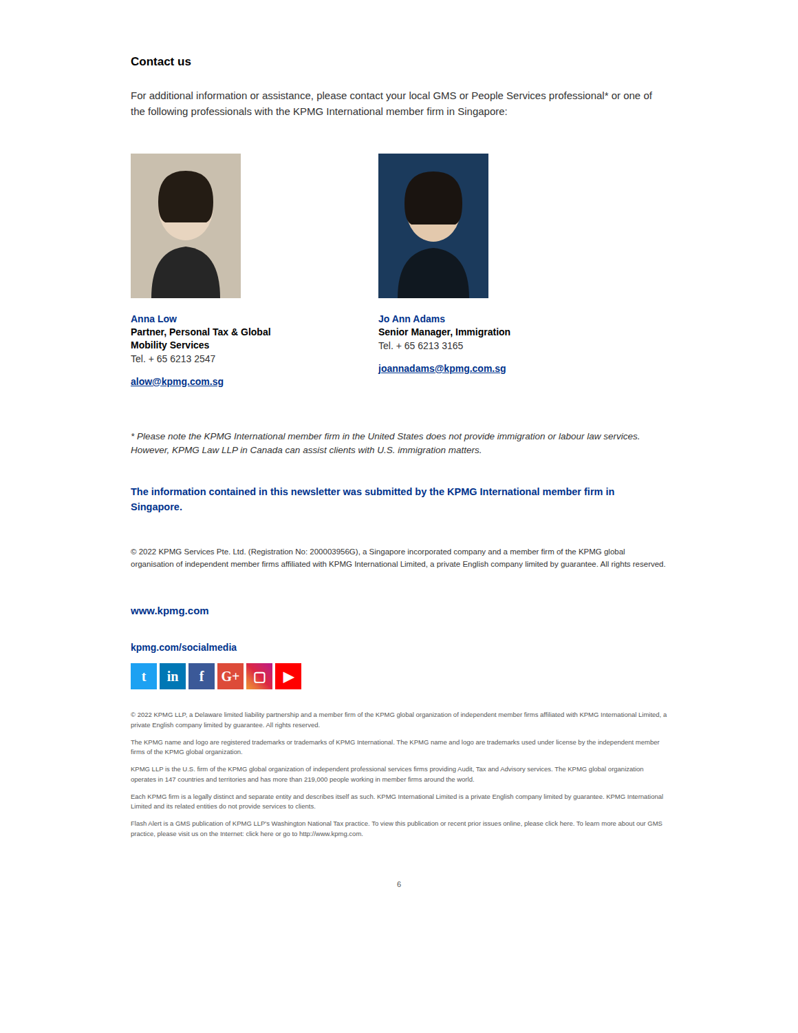Contact us
For additional information or assistance, please contact your local GMS or People Services professional* or one of the following professionals with the KPMG International member firm in Singapore:
Anna Low
Partner, Personal Tax & Global Mobility Services
Tel. + 65 6213 2547
alow@kpmg.com.sg
Jo Ann Adams
Senior Manager, Immigration
Tel. + 65 6213 3165
joannadams@kpmg.com.sg
* Please note the KPMG International member firm in the United States does not provide immigration or labour law services. However, KPMG Law LLP in Canada can assist clients with U.S. immigration matters.
The information contained in this newsletter was submitted by the KPMG International member firm in Singapore.
© 2022 KPMG Services Pte. Ltd. (Registration No: 200003956G), a Singapore incorporated company and a member firm of the KPMG global organisation of independent member firms affiliated with KPMG International Limited, a private English company limited by guarantee. All rights reserved.
www.kpmg.com
kpmg.com/socialmedia
t
in
f
G+
▢
▶
© 2022 KPMG LLP, a Delaware limited liability partnership and a member firm of the KPMG global organization of independent member firms affiliated with KPMG International Limited, a private English company limited by guarantee. All rights reserved.
The KPMG name and logo are registered trademarks or trademarks of KPMG International. The KPMG name and logo are trademarks used under license by the independent member firms of the KPMG global organization.
KPMG LLP is the U.S. firm of the KPMG global organization of independent professional services firms providing Audit, Tax and Advisory services. The KPMG global organization operates in 147 countries and territories and has more than 219,000 people working in member firms around the world.
Each KPMG firm is a legally distinct and separate entity and describes itself as such. KPMG International Limited is a private English company limited by guarantee. KPMG International Limited and its related entities do not provide services to clients.
Flash Alert is a GMS publication of KPMG LLP's Washington National Tax practice. To view this publication or recent prior issues online, please click here. To learn more about our GMS practice, please visit us on the Internet: click here or go to http://www.kpmg.com.
6